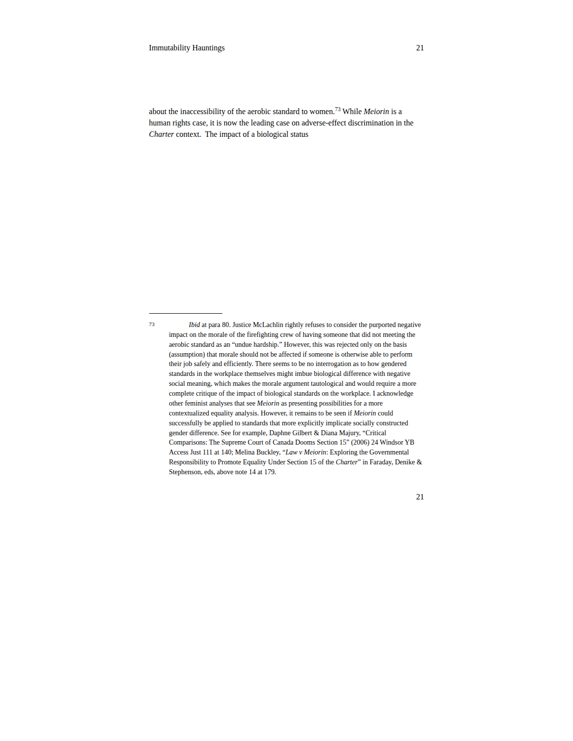Immutability Hauntings 21
about the inaccessibility of the aerobic standard to women.73 While Meiorin is a human rights case, it is now the leading case on adverse-effect discrimination in the Charter context. The impact of a biological status
73
Ibid at para 80. Justice McLachlin rightly refuses to consider the purported negative impact on the morale of the firefighting crew of having someone that did not meeting the aerobic standard as an “undue hardship.” However, this was rejected only on the basis (assumption) that morale should not be affected if someone is otherwise able to perform their job safely and efficiently. There seems to be no interrogation as to how gendered standards in the workplace themselves might imbue biological difference with negative social meaning, which makes the morale argument tautological and would require a more complete critique of the impact of biological standards on the workplace. I acknowledge other feminist analyses that see Meiorin as presenting possibilities for a more contextualized equality analysis. However, it remains to be seen if Meiorin could successfully be applied to standards that more explicitly implicate socially constructed gender difference. See for example, Daphne Gilbert & Diana Majury, “Critical Comparisons: The Supreme Court of Canada Dooms Section 15” (2006) 24 Windsor YB Access Just 111 at 140; Melina Buckley, “Law v Meiorin: Exploring the Governmental Responsibility to Promote Equality Under Section 15 of the Charter” in Faraday, Denike & Stephenson, eds, above note 14 at 179.
21